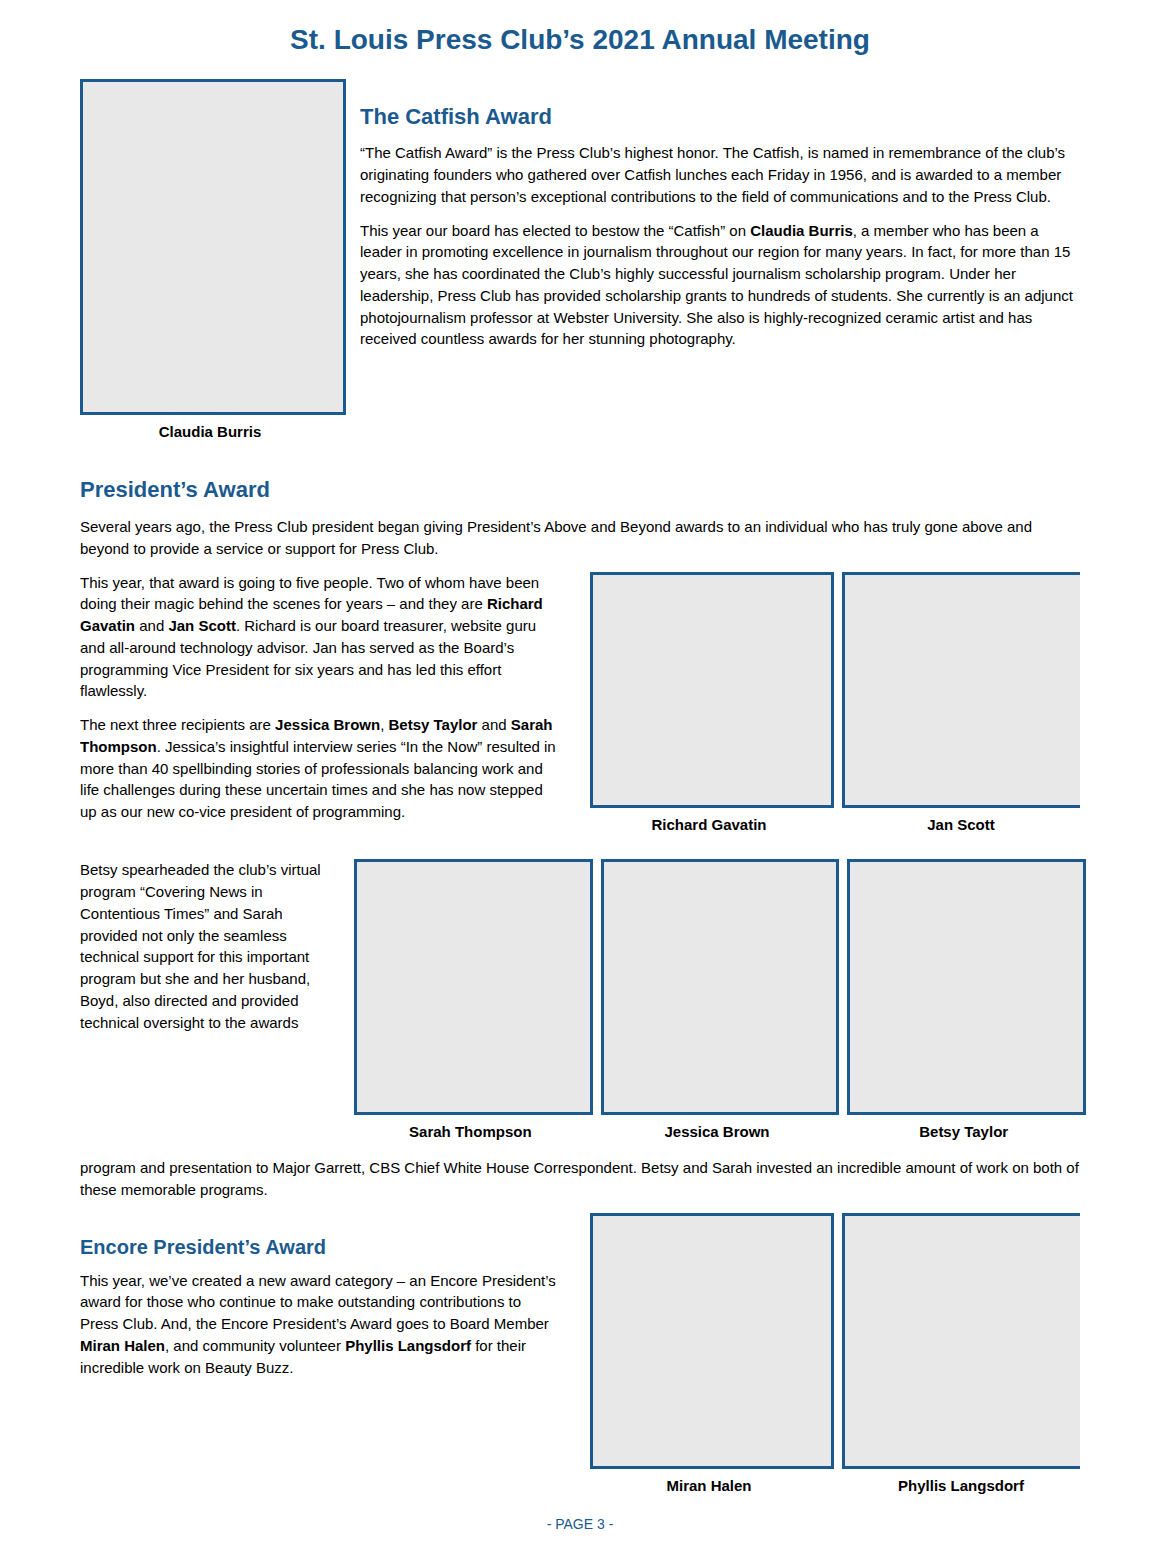St. Louis Press Club’s 2021 Annual Meeting
Claudia Burris
The Catfish Award
“The Catfish Award” is the Press Club’s highest honor. The Catfish, is named in remembrance of the club’s originating founders who gathered over Catfish lunches each Friday in 1956, and is awarded to a member recognizing that person’s exceptional contributions to the field of communications and to the Press Club.
This year our board has elected to bestow the “Catfish” on Claudia Burris, a member who has been a leader in promoting excellence in journalism throughout our region for many years. In fact, for more than 15 years, she has coordinated the Club’s highly successful journalism scholarship program. Under her leadership, Press Club has provided scholarship grants to hundreds of students. She currently is an adjunct photojournalism professor at Webster University. She also is highly-recognized ceramic artist and has received countless awards for her stunning photography.
President’s Award
Several years ago, the Press Club president began giving President’s Above and Beyond awards to an individual who has truly gone above and beyond to provide a service or support for Press Club.
This year, that award is going to five people. Two of whom have been doing their magic behind the scenes for years – and they are Richard Gavatin and Jan Scott. Richard is our board treasurer, website guru and all-around technology advisor. Jan has served as the Board’s programming Vice President for six years and has led this effort flawlessly.
The next three recipients are Jessica Brown, Betsy Taylor and Sarah Thompson. Jessica’s insightful interview series “In the Now” resulted in more than 40 spellbinding stories of professionals balancing work and life challenges during these uncertain times and she has now stepped up as our new co-vice president of programming.
Richard Gavatin
Jan Scott
Betsy spearheaded the club’s virtual program “Covering News in Contentious Times” and Sarah provided not only the seamless technical support for this important program but she and her husband, Boyd, also directed and provided technical oversight to the awards
Sarah Thompson
Jessica Brown
Betsy Taylor
program and presentation to Major Garrett, CBS Chief White House Correspondent. Betsy and Sarah invested an incredible amount of work on both of these memorable programs.
Encore President’s Award
This year, we’ve created a new award category – an Encore President’s award for those who continue to make outstanding contributions to Press Club. And, the Encore President’s Award goes to Board Member Miran Halen, and community volunteer Phyllis Langsdorf for their incredible work on Beauty Buzz.
Miran Halen
Phyllis Langsdorf
- PAGE 3 -